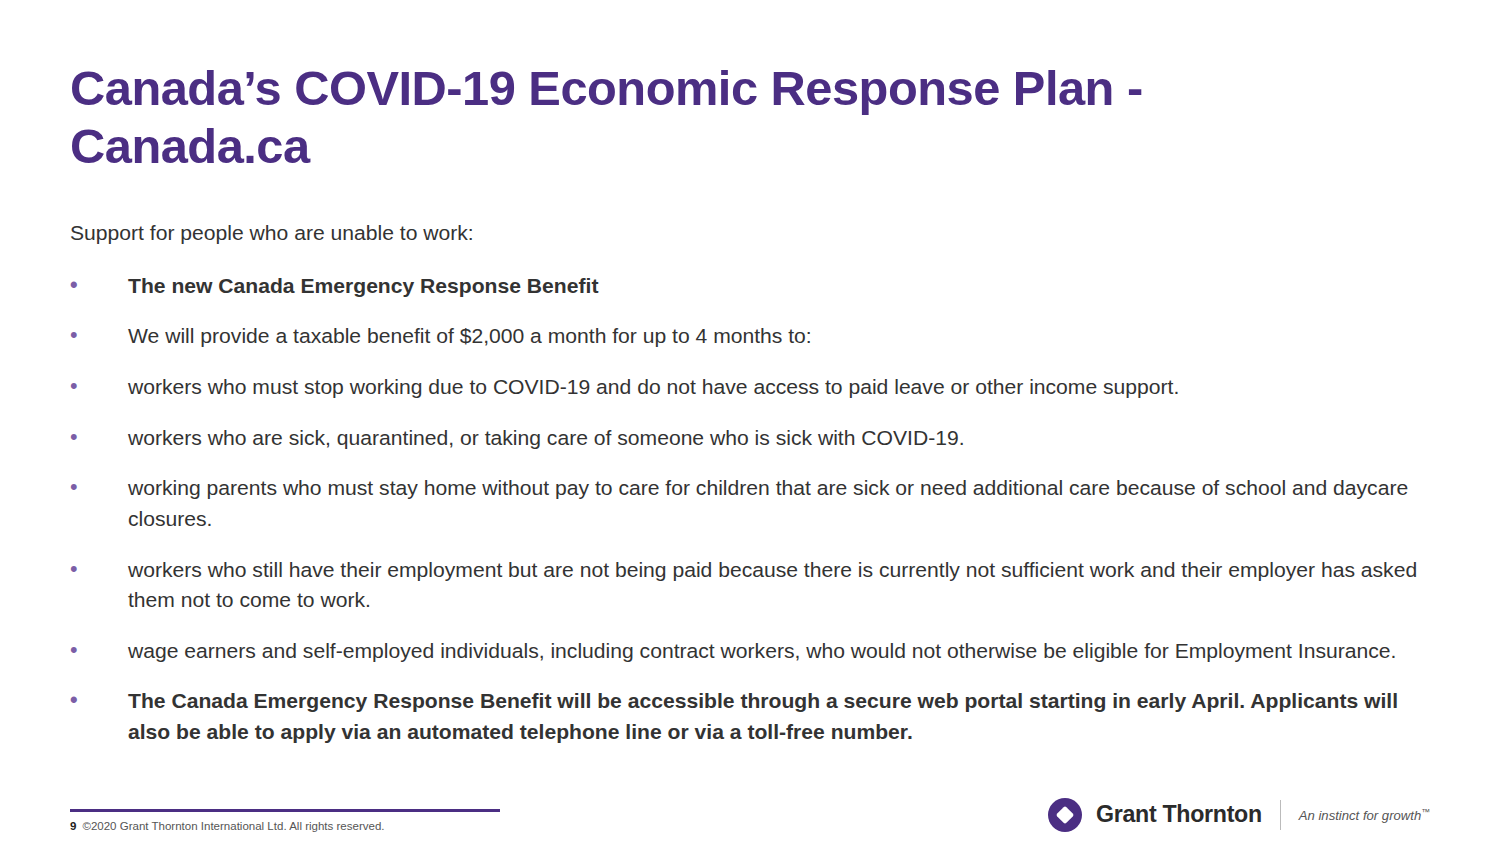Canada’s COVID-19 Economic Response Plan - Canada.ca
Support for people who are unable to work:
The new Canada Emergency Response Benefit
We will provide a taxable benefit of $2,000 a month for up to 4 months to:
workers who must stop working due to COVID-19 and do not have access to paid leave or other income support.
workers who are sick, quarantined, or taking care of someone who is sick with COVID-19.
working parents who must stay home without pay to care for children that are sick or need additional care because of school and daycare closures.
workers who still have their employment but are not being paid because there is currently not sufficient work and their employer has asked them not to come to work.
wage earners and self-employed individuals, including contract workers, who would not otherwise be eligible for Employment Insurance.
The Canada Emergency Response Benefit will be accessible through a secure web portal starting in early April. Applicants will also be able to apply via an automated telephone line or via a toll-free number.
9©2020 Grant Thornton International Ltd. All rights reserved.
Grant Thornton
An instinct for growth™